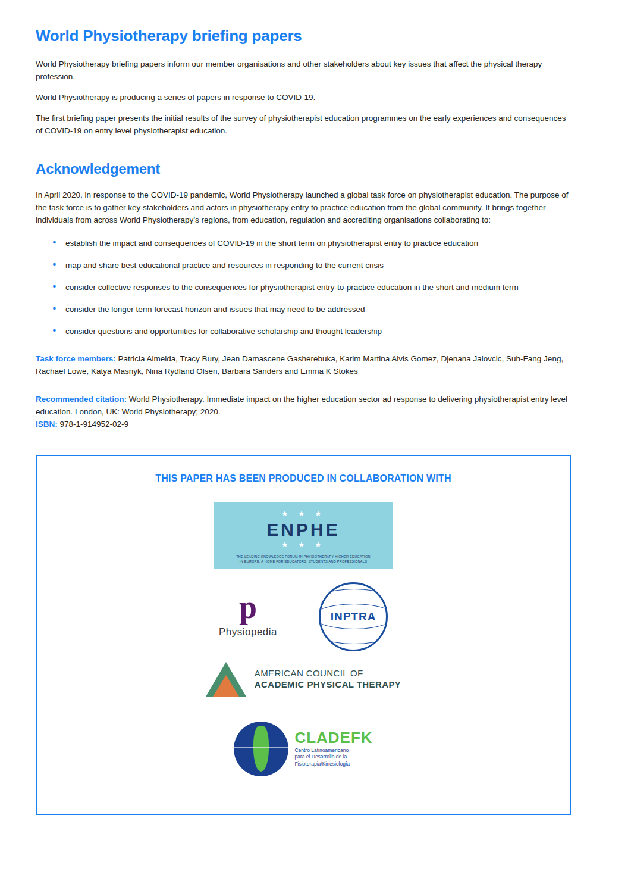World Physiotherapy briefing papers
World Physiotherapy briefing papers inform our member organisations and other stakeholders about key issues that affect the physical therapy profession.
World Physiotherapy is producing a series of papers in response to COVID-19.
The first briefing paper presents the initial results of the survey of physiotherapist education programmes on the early experiences and consequences of COVID-19 on entry level physiotherapist education.
Acknowledgement
In April 2020, in response to the COVID-19 pandemic, World Physiotherapy launched a global task force on physiotherapist education. The purpose of the task force is to gather key stakeholders and actors in physiotherapy entry to practice education from the global community. It brings together individuals from across World Physiotherapy’s regions, from education, regulation and accrediting organisations collaborating to:
establish the impact and consequences of COVID-19 in the short term on physiotherapist entry to practice education
map and share best educational practice and resources in responding to the current crisis
consider collective responses to the consequences for physiotherapist entry-to-practice education in the short and medium term
consider the longer term forecast horizon and issues that may need to be addressed
consider questions and opportunities for collaborative scholarship and thought leadership
Task force members: Patricia Almeida, Tracy Bury, Jean Damascene Gasherebuka, Karim Martina Alvis Gomez, Djenana Jalovcic, Suh-Fang Jeng, Rachael Lowe, Katya Masnyk, Nina Rydland Olsen, Barbara Sanders and Emma K Stokes
Recommended citation: World Physiotherapy. Immediate impact on the higher education sector ad response to delivering physiotherapist entry level education. London, UK: World Physiotherapy; 2020.
ISBN: 978-1-914952-02-9
THIS PAPER HAS BEEN PRODUCED IN COLLABORATION WITH
★ ★ ★
ENPHE
★ ★ ★
THE LEADING KNOWLEDGE FORUM IN PHYSIOTHERAPY HIGHER EDUCATION
IN EUROPE: A HOME FOR EDUCATORS, STUDENTS AND PROFESSIONALS
p
Physiopedia
INPTRA
AMERICAN COUNCIL OF
ACADEMIC PHYSICAL THERAPY
CLADEFK
Centro Latinoamericano
para el Desarrollo de la
Fisioterapia/Kinesiología